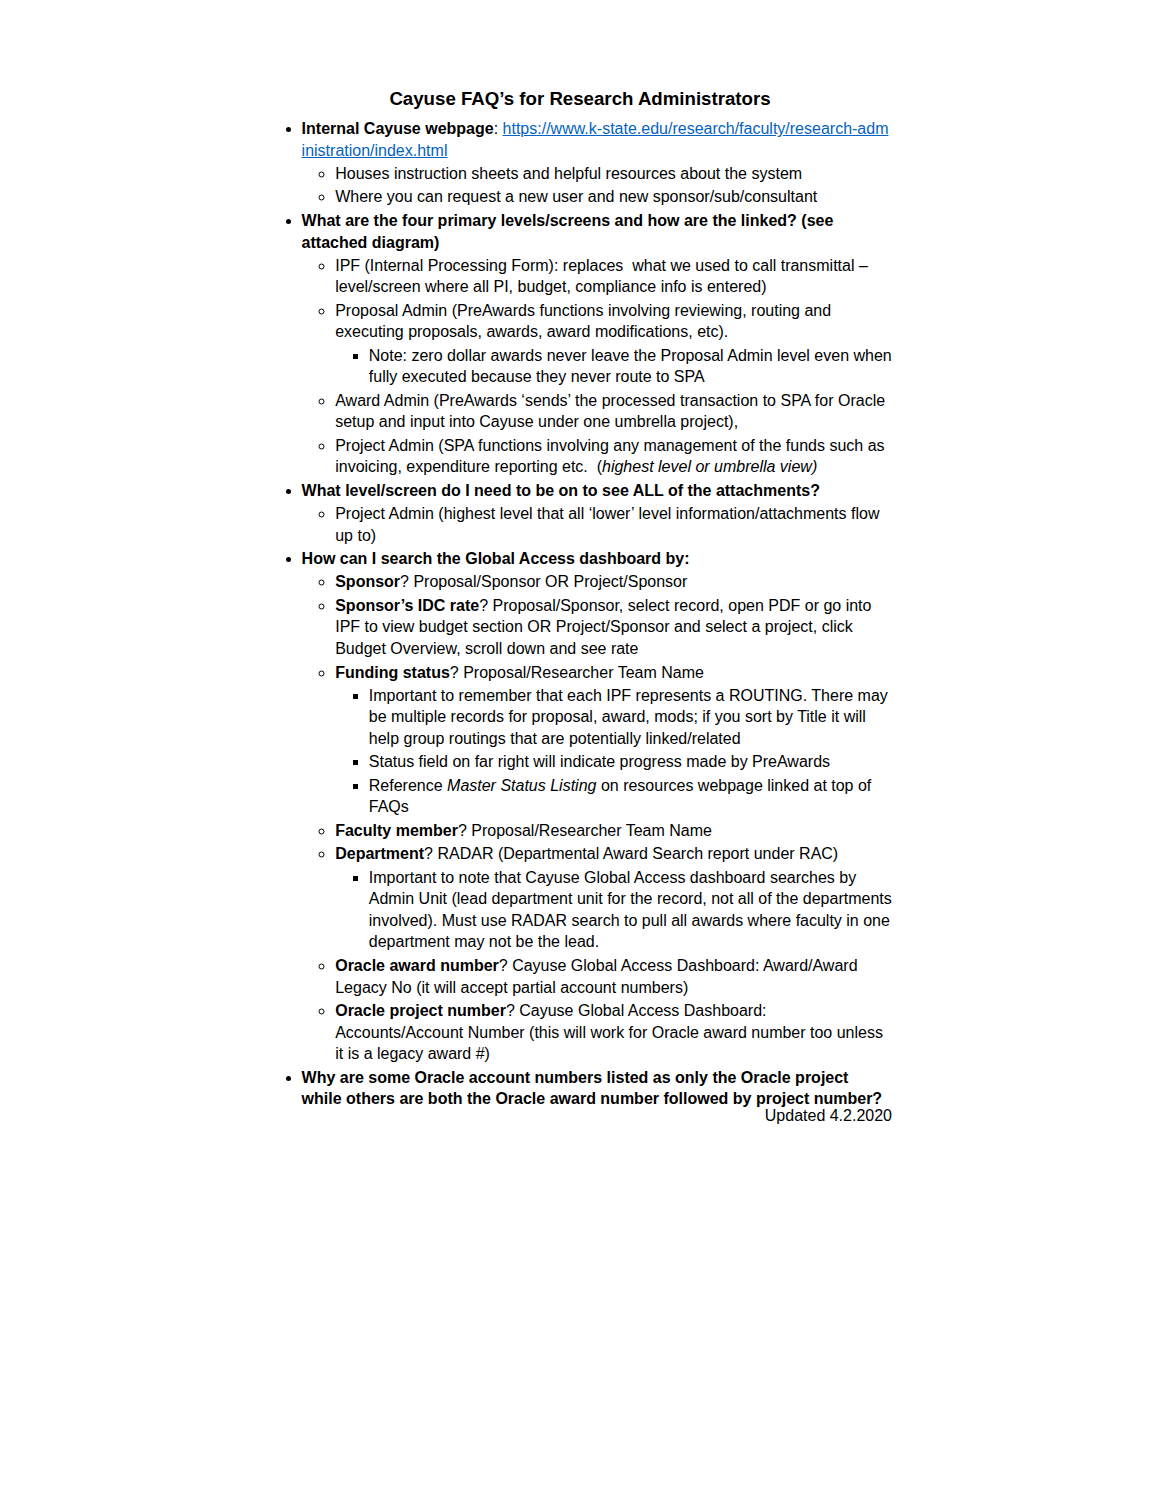Cayuse FAQ’s for Research Administrators
Internal Cayuse webpage: https://www.k-state.edu/research/faculty/research-administration/index.html
Houses instruction sheets and helpful resources about the system
Where you can request a new user and new sponsor/sub/consultant
What are the four primary levels/screens and how are the linked? (see attached diagram)
IPF (Internal Processing Form): replaces what we used to call transmittal – level/screen where all PI, budget, compliance info is entered)
Proposal Admin (PreAwards functions involving reviewing, routing and executing proposals, awards, award modifications, etc).
Note: zero dollar awards never leave the Proposal Admin level even when fully executed because they never route to SPA
Award Admin (PreAwards ‘sends’ the processed transaction to SPA for Oracle setup and input into Cayuse under one umbrella project),
Project Admin (SPA functions involving any management of the funds such as invoicing, expenditure reporting etc. (highest level or umbrella view)
What level/screen do I need to be on to see ALL of the attachments?
Project Admin (highest level that all ‘lower’ level information/attachments flow up to)
How can I search the Global Access dashboard by:
Sponsor? Proposal/Sponsor OR Project/Sponsor
Sponsor’s IDC rate? Proposal/Sponsor, select record, open PDF or go into IPF to view budget section OR Project/Sponsor and select a project, click Budget Overview, scroll down and see rate
Funding status? Proposal/Researcher Team Name
Important to remember that each IPF represents a ROUTING. There may be multiple records for proposal, award, mods; if you sort by Title it will help group routings that are potentially linked/related
Status field on far right will indicate progress made by PreAwards
Reference Master Status Listing on resources webpage linked at top of FAQs
Faculty member? Proposal/Researcher Team Name
Department? RADAR (Departmental Award Search report under RAC)
Important to note that Cayuse Global Access dashboard searches by Admin Unit (lead department unit for the record, not all of the departments involved). Must use RADAR search to pull all awards where faculty in one department may not be the lead.
Oracle award number? Cayuse Global Access Dashboard: Award/Award Legacy No (it will accept partial account numbers)
Oracle project number? Cayuse Global Access Dashboard: Accounts/Account Number (this will work for Oracle award number too unless it is a legacy award #)
Why are some Oracle account numbers listed as only the Oracle project while others are both the Oracle award number followed by project number?
Updated 4.2.2020